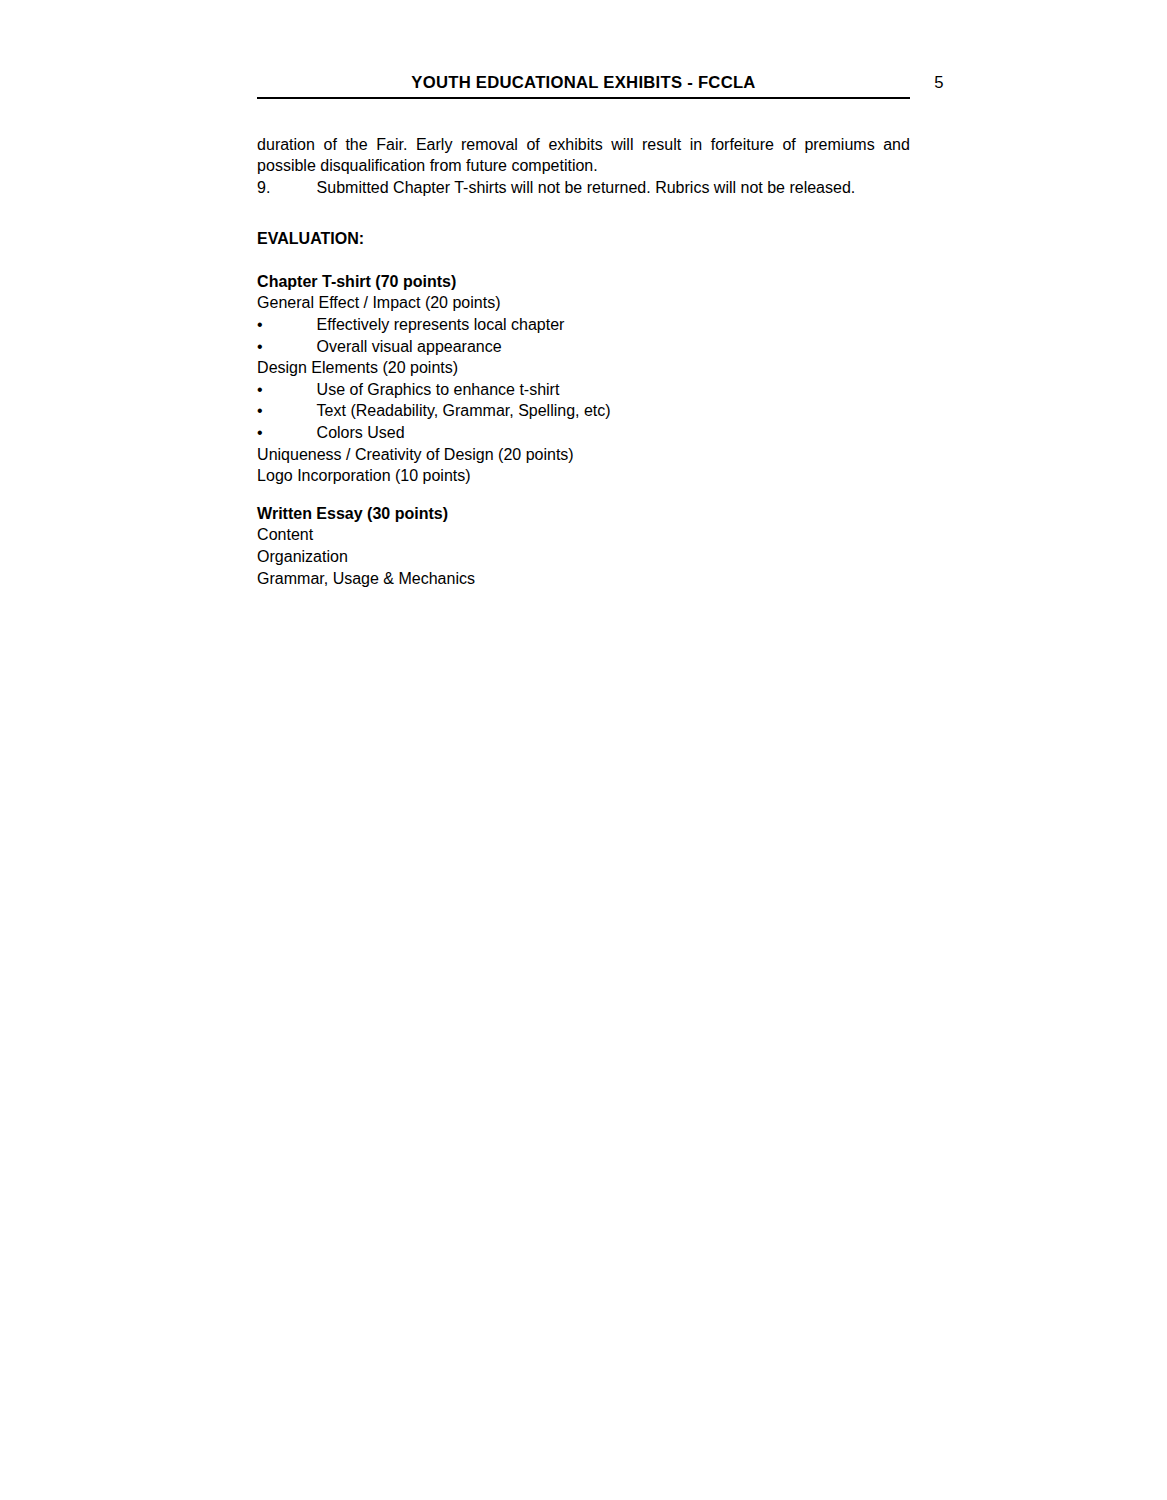YOUTH EDUCATIONAL EXHIBITS - FCCLA
5
duration of the Fair. Early removal of exhibits will result in forfeiture of premiums and possible disqualification from future competition.
9. Submitted Chapter T-shirts will not be returned. Rubrics will not be released.
EVALUATION:
Chapter T-shirt (70 points)
General Effect / Impact (20 points)
•Effectively represents local chapter
•Overall visual appearance
Design Elements (20 points)
•Use of Graphics to enhance t-shirt
•Text (Readability, Grammar, Spelling, etc)
•Colors Used
Uniqueness / Creativity of Design (20 points)
Logo Incorporation (10 points)
Written Essay (30 points)
Content
Organization
Grammar, Usage & Mechanics